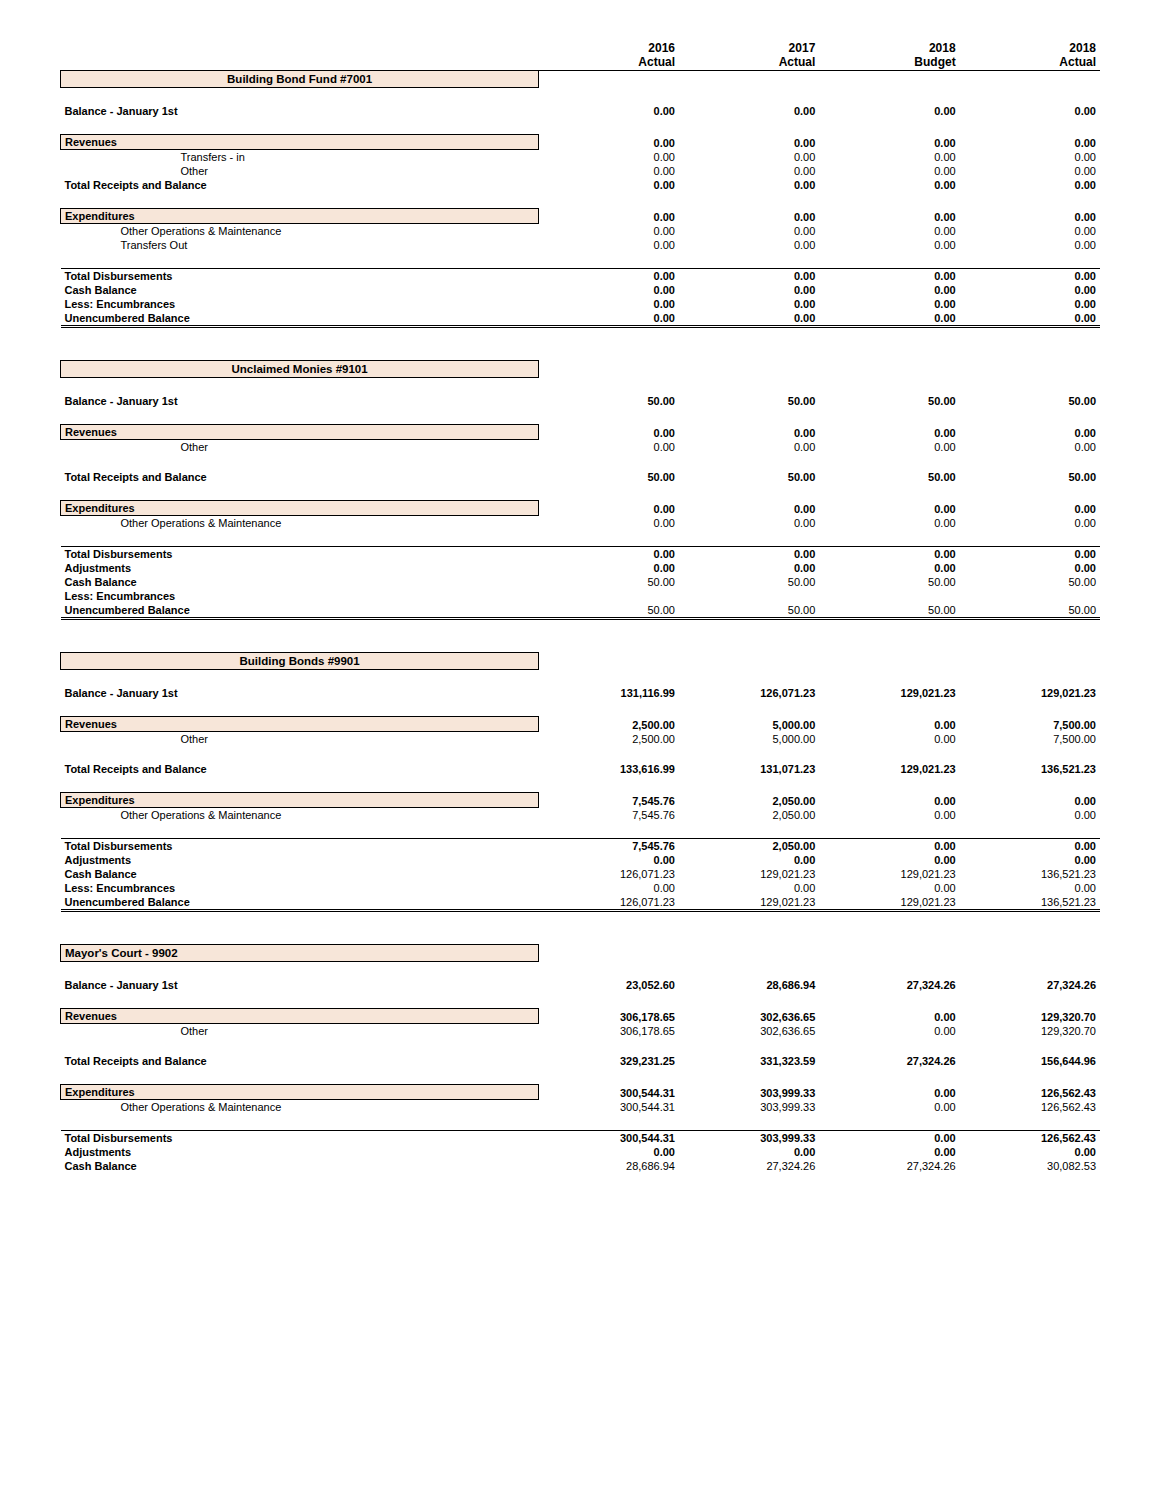| | 2016 | 2017 | 2018 | 2018 |
| | Actual | Actual | Budget | Actual |
| Building Bond Fund #7001 | | | | |
| Balance - January 1st | 0.00 | 0.00 | 0.00 | 0.00 |
| Revenues | 0.00 | 0.00 | 0.00 | 0.00 |
| Transfers - in | 0.00 | 0.00 | 0.00 | 0.00 |
| Other | 0.00 | 0.00 | 0.00 | 0.00 |
| Total Receipts and Balance | 0.00 | 0.00 | 0.00 | 0.00 |
| Expenditures | 0.00 | 0.00 | 0.00 | 0.00 |
| Other Operations & Maintenance | 0.00 | 0.00 | 0.00 | 0.00 |
| Transfers Out | 0.00 | 0.00 | 0.00 | 0.00 |
| Total Disbursements | 0.00 | 0.00 | 0.00 | 0.00 |
| Cash Balance | 0.00 | 0.00 | 0.00 | 0.00 |
| Less: Encumbrances | 0.00 | 0.00 | 0.00 | 0.00 |
| Unencumbered Balance | 0.00 | 0.00 | 0.00 | 0.00 |
| Unclaimed Monies #9101 | | | | |
| Balance - January 1st | 50.00 | 50.00 | 50.00 | 50.00 |
| Revenues | 0.00 | 0.00 | 0.00 | 0.00 |
| Other | 0.00 | 0.00 | 0.00 | 0.00 |
| Total Receipts and Balance | 50.00 | 50.00 | 50.00 | 50.00 |
| Expenditures | 0.00 | 0.00 | 0.00 | 0.00 |
| Other Operations & Maintenance | 0.00 | 0.00 | 0.00 | 0.00 |
| Total Disbursements | 0.00 | 0.00 | 0.00 | 0.00 |
| Adjustments | 0.00 | 0.00 | 0.00 | 0.00 |
| Cash Balance | 50.00 | 50.00 | 50.00 | 50.00 |
| Less: Encumbrances | | | | |
| Unencumbered Balance | 50.00 | 50.00 | 50.00 | 50.00 |
| Building Bonds #9901 | | | | |
| Balance - January 1st | 131,116.99 | 126,071.23 | 129,021.23 | 129,021.23 |
| Revenues | 2,500.00 | 5,000.00 | 0.00 | 7,500.00 |
| Other | 2,500.00 | 5,000.00 | 0.00 | 7,500.00 |
| Total Receipts and Balance | 133,616.99 | 131,071.23 | 129,021.23 | 136,521.23 |
| Expenditures | 7,545.76 | 2,050.00 | 0.00 | 0.00 |
| Other Operations & Maintenance | 7,545.76 | 2,050.00 | 0.00 | 0.00 |
| Total Disbursements | 7,545.76 | 2,050.00 | 0.00 | 0.00 |
| Adjustments | 0.00 | 0.00 | 0.00 | 0.00 |
| Cash Balance | 126,071.23 | 129,021.23 | 129,021.23 | 136,521.23 |
| Less: Encumbrances | 0.00 | 0.00 | 0.00 | 0.00 |
| Unencumbered Balance | 126,071.23 | 129,021.23 | 129,021.23 | 136,521.23 |
| Mayor's Court - 9902 | | | | |
| Balance - January 1st | 23,052.60 | 28,686.94 | 27,324.26 | 27,324.26 |
| Revenues | 306,178.65 | 302,636.65 | 0.00 | 129,320.70 |
| Other | 306,178.65 | 302,636.65 | 0.00 | 129,320.70 |
| Total Receipts and Balance | 329,231.25 | 331,323.59 | 27,324.26 | 156,644.96 |
| Expenditures | 300,544.31 | 303,999.33 | 0.00 | 126,562.43 |
| Other Operations & Maintenance | 300,544.31 | 303,999.33 | 0.00 | 126,562.43 |
| Total Disbursements | 300,544.31 | 303,999.33 | 0.00 | 126,562.43 |
| Adjustments | 0.00 | 0.00 | 0.00 | 0.00 |
| Cash Balance | 28,686.94 | 27,324.26 | 27,324.26 | 30,082.53 |